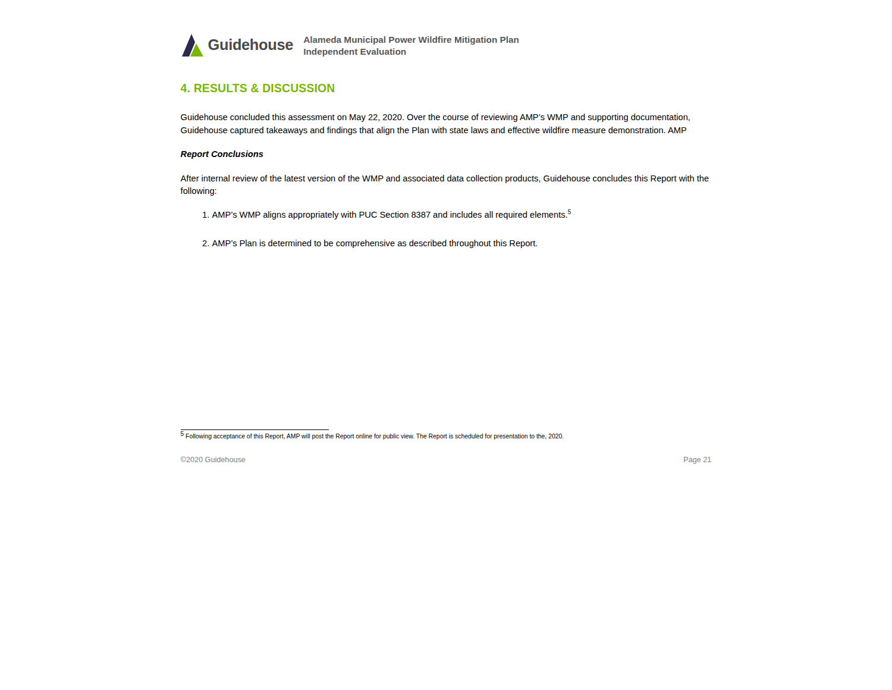Guidehouse
Alameda Municipal Power Wildfire Mitigation Plan
Independent Evaluation
4. RESULTS & DISCUSSION
Guidehouse concluded this assessment on May 22, 2020. Over the course of reviewing AMP’s WMP and supporting documentation, Guidehouse captured takeaways and findings that align the Plan with state laws and effective wildfire measure demonstration. AMP
Report Conclusions
After internal review of the latest version of the WMP and associated data collection products, Guidehouse concludes this Report with the following:
AMP’s WMP aligns appropriately with PUC Section 8387 and includes all required elements.5
AMP’s Plan is determined to be comprehensive as described throughout this Report.
5 Following acceptance of this Report, AMP will post the Report online for public view. The Report is scheduled for presentation to the, 2020.
©2020 Guidehouse Page 21